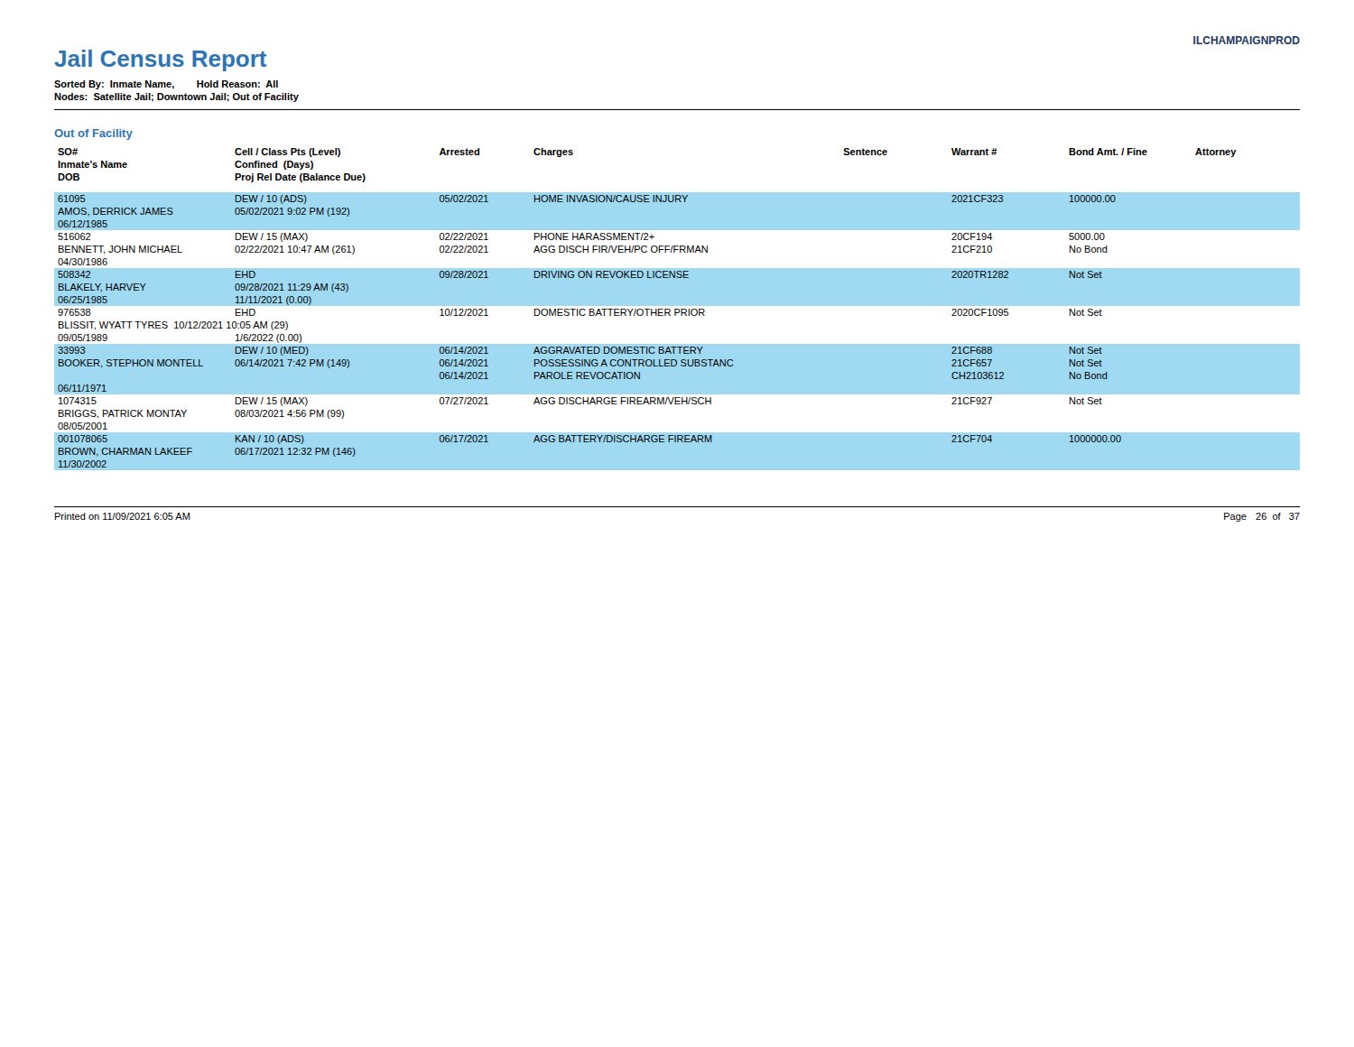ILCHAMPAIGNPROD
Jail Census Report
Sorted By: Inmate Name, Hold Reason: All
Nodes: Satellite Jail; Downtown Jail; Out of Facility
Out of Facility
| SO# | Cell / Class Pts (Level) | Arrested | Charges | Sentence | Warrant # | Bond Amt. / Fine | Attorney |
| --- | --- | --- | --- | --- | --- | --- | --- |
| Inmate's Name | Confined (Days) | | | | | | |
| DOB | Proj Rel Date (Balance Due) | | | | | | |
| 61095 | DEW / 10 (ADS) | 05/02/2021 | HOME INVASION/CAUSE INJURY | | 2021CF323 | 100000.00 | |
| AMOS, DERRICK JAMES | 05/02/2021 9:02 PM (192) | | | | | | |
| 06/12/1985 | | | | | | | |
| 516062 | DEW / 15 (MAX) | 02/22/2021 | PHONE HARASSMENT/2+ | | 20CF194 | 5000.00 | |
| BENNETT, JOHN MICHAEL | 02/22/2021 10:47 AM (261) | 02/22/2021 | AGG DISCH FIR/VEH/PC OFF/FRMAN | | 21CF210 | No Bond | |
| 04/30/1986 | | | | | | | |
| 508342 | EHD | 09/28/2021 | DRIVING ON REVOKED LICENSE | | 2020TR1282 | Not Set | |
| BLAKELY, HARVEY | 09/28/2021 11:29 AM (43) | | | | | | |
| 06/25/1985 | 11/11/2021 (0.00) | | | | | | |
| 976538 | EHD | 10/12/2021 | DOMESTIC BATTERY/OTHER PRIOR | | 2020CF1095 | Not Set | |
| BLISSIT, WYATT TYRES 10/12/2021 10:05 AM (29) | | | | | | |
| 09/05/1989 | 1/6/2022 (0.00) | | | | | | |
| 33993 | DEW / 10 (MED) | 06/14/2021 | AGGRAVATED DOMESTIC BATTERY | | 21CF688 | Not Set | |
| BOOKER, STEPHON MONTELL | 06/14/2021 7:42 PM (149) | 06/14/2021 | POSSESSING A CONTROLLED SUBSTANC | | 21CF657 | Not Set | |
| | | 06/14/2021 | PAROLE REVOCATION | | CH2103612 | No Bond | |
| 06/11/1971 | | | | | | | |
| 1074315 | DEW / 15 (MAX) | 07/27/2021 | AGG DISCHARGE FIREARM/VEH/SCH | | 21CF927 | Not Set | |
| BRIGGS, PATRICK MONTAY | 08/03/2021 4:56 PM (99) | | | | | | |
| 08/05/2001 | | | | | | | |
| 001078065 | KAN / 10 (ADS) | 06/17/2021 | AGG BATTERY/DISCHARGE FIREARM | | 21CF704 | 1000000.00 | |
| BROWN, CHARMAN LAKEEF | 06/17/2021 12:32 PM (146) | | | | | | |
| 11/30/2002 | | | | | | | |
Printed on 11/09/2021 6:05 AM
Page 26 of 37